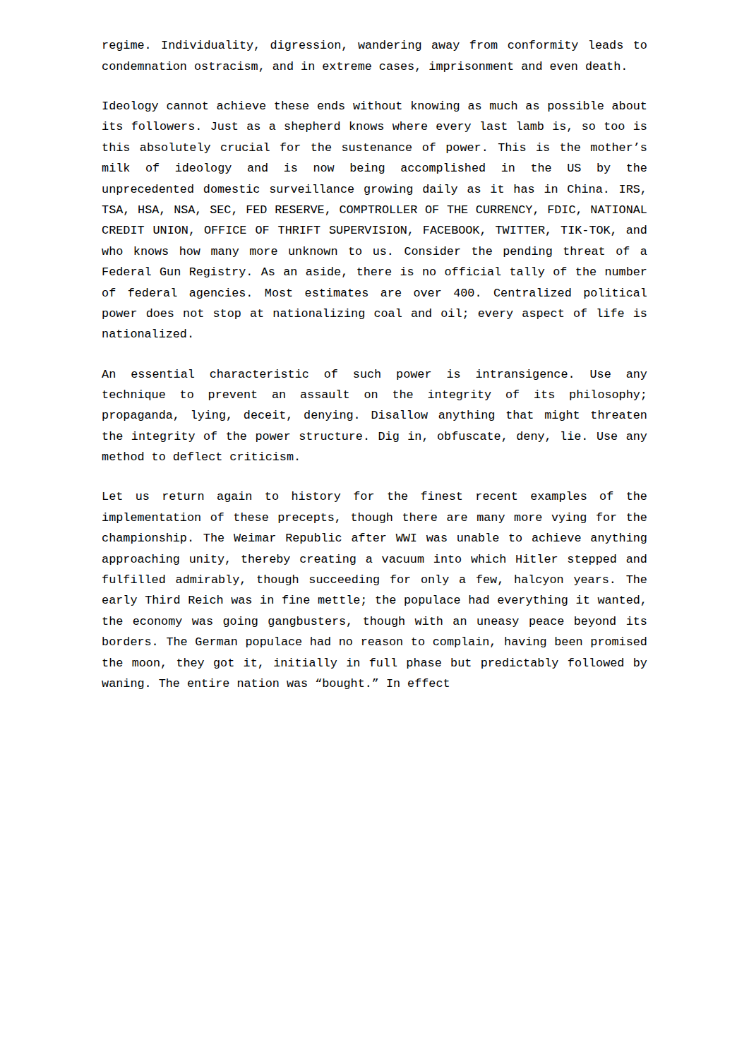regime. Individuality, digression, wandering away from conformity leads to condemnation ostracism, and in extreme cases, imprisonment and even death.
Ideology cannot achieve these ends without knowing as much as possible about its followers. Just as a shepherd knows where every last lamb is, so too is this absolutely crucial for the sustenance of power. This is the mother’s milk of ideology and is now being accomplished in the US by the unprecedented domestic surveillance growing daily as it has in China. IRS, TSA, HSA, NSA, SEC, FED RESERVE, COMPTROLLER OF THE CURRENCY, FDIC, NATIONAL CREDIT UNION, OFFICE OF THRIFT SUPERVISION, FACEBOOK, TWITTER, TIK-TOK, and who knows how many more unknown to us. Consider the pending threat of a Federal Gun Registry. As an aside, there is no official tally of the number of federal agencies. Most estimates are over 400. Centralized political power does not stop at nationalizing coal and oil; every aspect of life is nationalized.
An essential characteristic of such power is intransigence. Use any technique to prevent an assault on the integrity of its philosophy; propaganda, lying, deceit, denying. Disallow anything that might threaten the integrity of the power structure. Dig in, obfuscate, deny, lie. Use any method to deflect criticism.
Let us return again to history for the finest recent examples of the implementation of these precepts, though there are many more vying for the championship. The Weimar Republic after WWI was unable to achieve anything approaching unity, thereby creating a vacuum into which Hitler stepped and fulfilled admirably, though succeeding for only a few, halcyon years. The early Third Reich was in fine mettle; the populace had everything it wanted, the economy was going gangbusters, though with an uneasy peace beyond its borders. The German populace had no reason to complain, having been promised the moon, they got it, initially in full phase but predictably followed by waning. The entire nation was “bought.” In effect